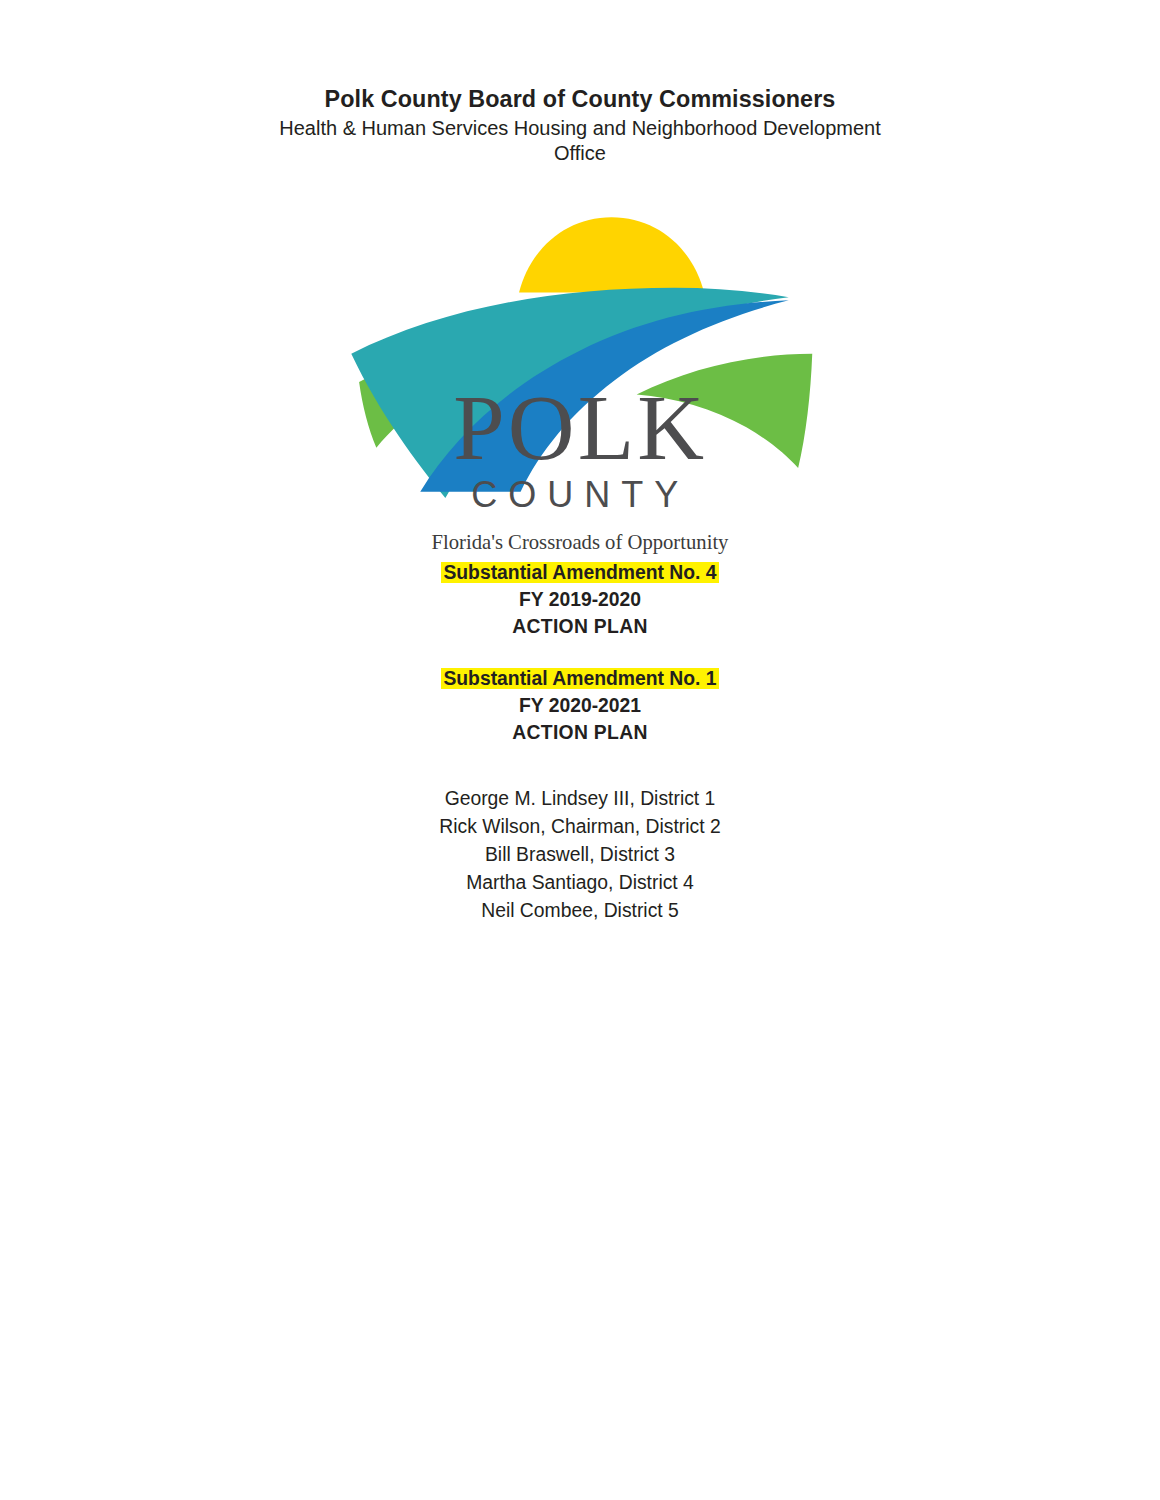Polk County Board of County Commissioners
Health & Human Services Housing and Neighborhood Development Office
POLK COUNTY
Florida's Crossroads of Opportunity
Substantial Amendment No. 4
FY 2019-2020
ACTION PLAN
Substantial Amendment No. 1
FY 2020-2021
ACTION PLAN
George M. Lindsey III, District 1
Rick Wilson, Chairman, District 2
Bill Braswell, District 3
Martha Santiago, District 4
Neil Combee, District 5